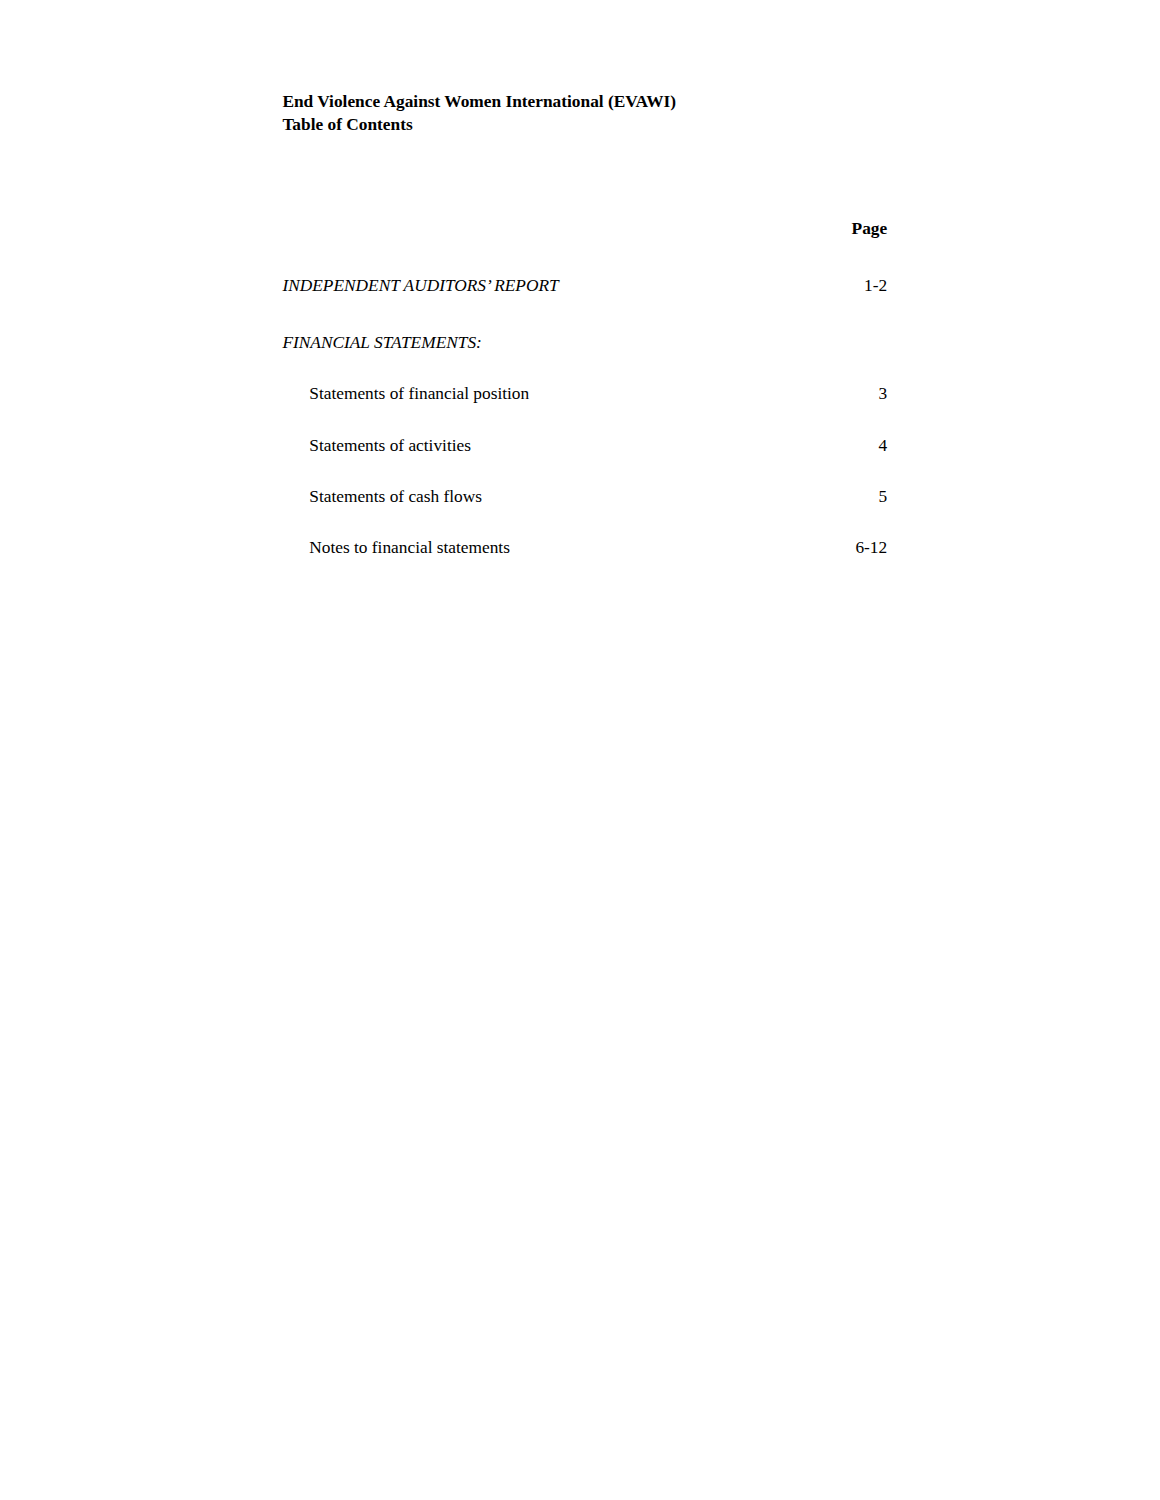End Violence Against Women International (EVAWI) Table of Contents
| | Page |
| INDEPENDENT AUDITORS’ REPORT | 1-2 |
| FINANCIAL STATEMENTS: | |
| Statements of financial position | 3 |
| Statements of activities | 4 |
| Statements of cash flows | 5 |
| Notes to financial statements | 6-12 |